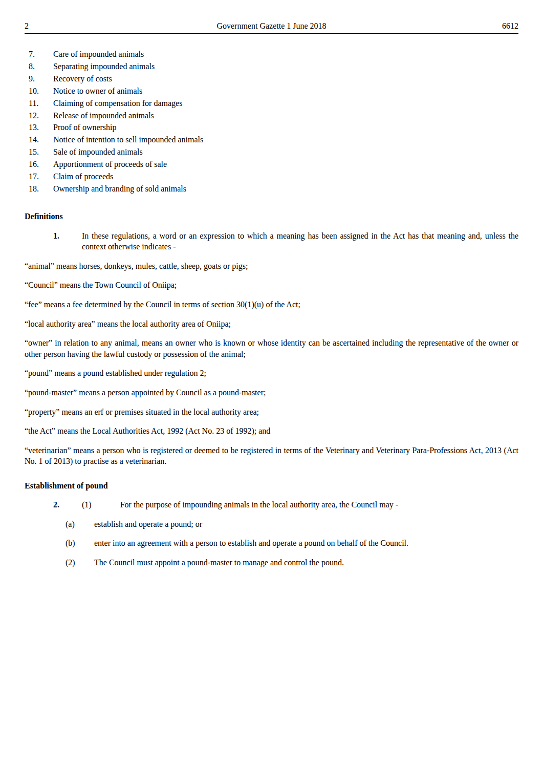2 Government Gazette 1 June 2018 6612
7. Care of impounded animals
8. Separating impounded animals
9. Recovery of costs
10. Notice to owner of animals
11. Claiming of compensation for damages
12. Release of impounded animals
13. Proof of ownership
14. Notice of intention to sell impounded animals
15. Sale of impounded animals
16. Apportionment of proceeds of sale
17. Claim of proceeds
18. Ownership and branding of sold animals
Definitions
1. In these regulations, a word or an expression to which a meaning has been assigned in the Act has that meaning and, unless the context otherwise indicates -
“animal” means horses, donkeys, mules, cattle, sheep, goats or pigs;
“Council” means the Town Council of Oniipa;
“fee” means a fee determined by the Council in terms of section 30(1)(u) of the Act;
“local authority area” means the local authority area of Oniipa;
“owner” in relation to any animal, means an owner who is known or whose identity can be ascertained including the representative of the owner or other person having the lawful custody or possession of the animal;
“pound” means a pound established under regulation 2;
“pound-master” means a person appointed by Council as a pound-master;
“property” means an erf or premises situated in the local authority area;
“the Act” means the Local Authorities Act, 1992 (Act No. 23 of 1992); and
“veterinarian” means a person who is registered or deemed to be registered in terms of the Veterinary and Veterinary Para-Professions Act, 2013 (Act No. 1 of 2013) to practise as a veterinarian.
Establishment of pound
2. (1) For the purpose of impounding animals in the local authority area, the Council may -
(a) establish and operate a pound; or
(b) enter into an agreement with a person to establish and operate a pound on behalf of the Council.
(2) The Council must appoint a pound-master to manage and control the pound.